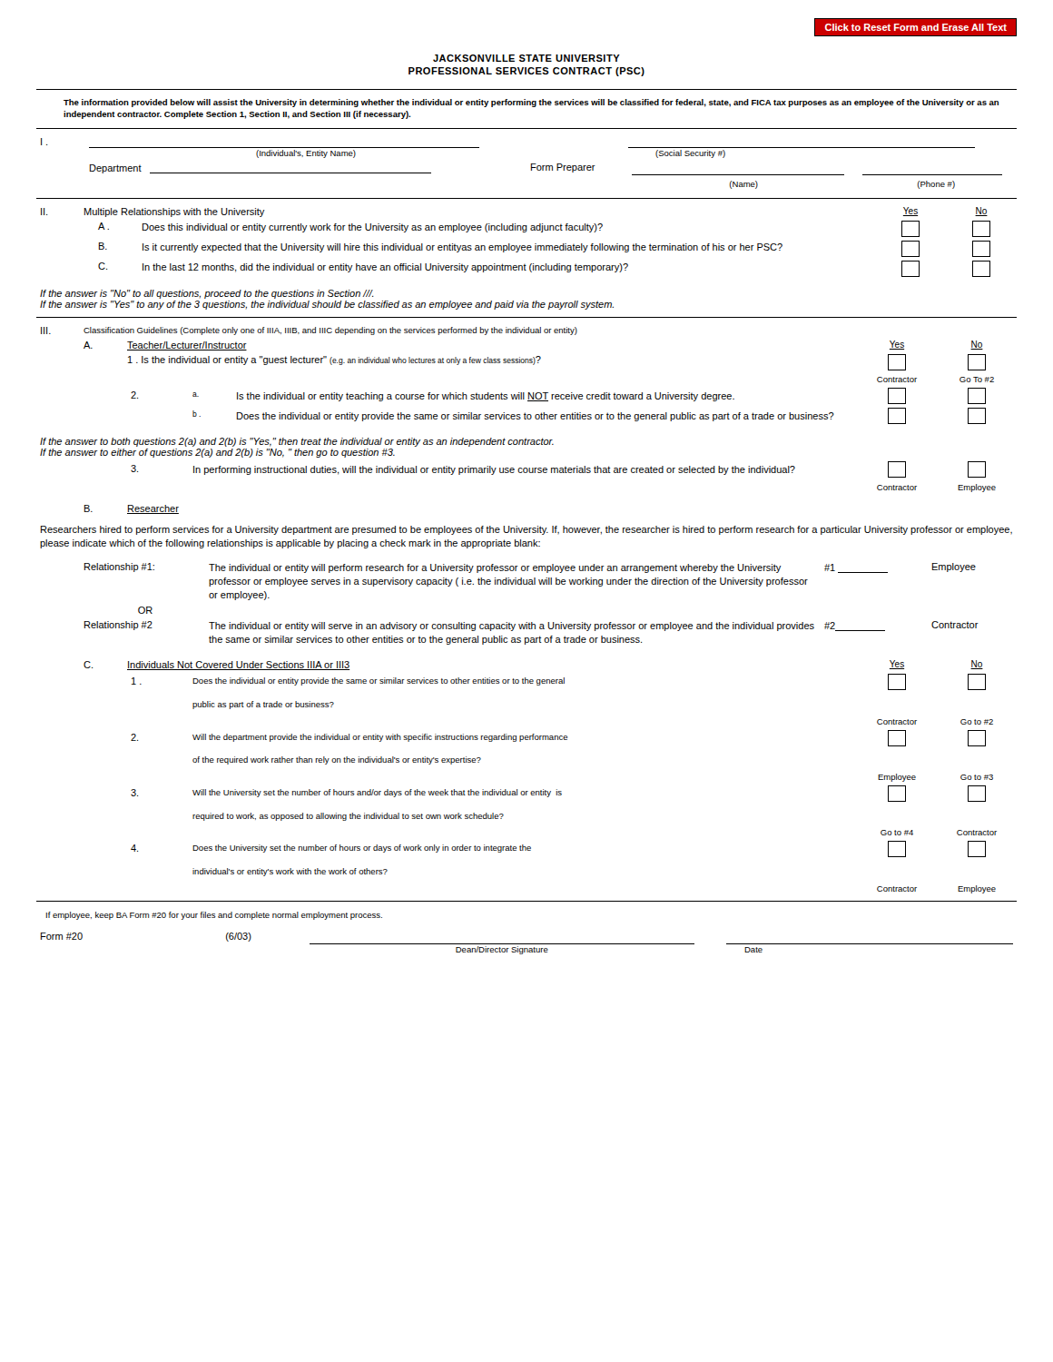Click to Reset Form and Erase All Text
JACKSONVILLE STATE UNIVERSITY
PROFESSIONAL SERVICES CONTRACT (PSC)
The information provided below will assist the University in determining whether the individual or entity performing the services will be classified for federal, state, and FICA tax purposes as an employee of the University or as an independent contractor. Complete Section 1, Section II, and Section III (if necessary).
| I . | (Individual's, Entity Name) | | (Social Security #) |
| | Department | Form Preparer | / (Name) / (Phone #) / |
| II. | Multiple Relationships with the University | Yes | No |
| | A . | Does this individual or entity currently work for the University as an employee (including adjunct faculty)? | | |
| | B. | Is it currently expected that the University will hire this individual or entityas an employee immediately following the termination of his or her PSC? | | |
| | C. | In the last 12 months, did the individual or entity have an official University appointment (including temporary)? | | |
| If the answer is "No" to all questions, proceed to the questions in Section ///. If the answer is "Yes" to any of the 3 questions, the individual should be classified as an employee and paid via the payroll system. |
| III. | Classification Guidelines (Complete only one of IIIA, IIIB, and IIIC depending on the services performed by the individual or entity) |
| | A. | Teacher/Lecturer/Instructor | Yes | No |
| | | 1 . Is the individual or entity a "guest lecturer" (e.g. an individual who lectures at only a few class sessions) ? | | |
| | | | Contractor | Go To #2 |
| | | / 2. / a. / Is the individual or entity teaching a course for which students will NOT receive credit toward a University degree. / | | |
| | | / / b . / Does the individual or entity provide the same or similar services to other entities or to the general public as part of a trade or business? / | | |
| If the answer to both questions 2(a) and 2(b) is "Yes," then treat the individual or entity as an independent contractor. If the answer to either of questions 2(a) and 2(b) is "No, " then go to question #3. |
| | | / 3. / In performing instructional duties, will the individual or entity primarily use course materials that are created or selected by the individual? / | | |
| | | | Contractor | Employee |
| | B. | Researcher |
| Researchers hired to perform services for a University department are presumed to be employees of the University. If, however, the researcher is hired to perform research for a particular University professor or employee, please indicate which of the following relationships is applicable by placing a check mark in the appropriate blank: |
| | Relationship #1: | The individual or entity will perform research for a University professor or employee under an arrangement whereby the University professor or employee serves in a supervisory capacity ( i.e. the individual will be working under the direction of the University professor or employee). | #1 | Employee |
| | OR | | | |
| | Relationship #2 | The individual or entity will serve in an advisory or consulting capacity with a University professor or employee and the individual provides the same or similar services to other entities or to the general public as part of a trade or business. | #2 | Contractor |
| | C. | Individuals Not Covered Under Sections IIIA or III3 | Yes | No |
| | | / 1 . / Does the individual or entity provide the same or similar services to other entities or to the general public as part of a trade or business? / | | |
| | | | Contractor | Go to #2 |
| | | / 2. / Will the department provide the individual or entity with specific instructions regarding performance of the required work rather than rely on the individual's or entity's expertise? / | | |
| | | | Employee | Go to #3 |
| | | / 3. / Will the University set the number of hours and/or days of the week that the individual or entity is required to work, as opposed to allowing the individual to set own work schedule? / | | |
| | | | Go to #4 | Contractor |
| | | / 4. / Does the University set the number of hours or days of work only in order to integrate the individual's or entity's work with the work of others? / | | |
| | | | Contractor | Employee |
If employee, keep BA Form #20 for your files and complete normal employment process.
| Form #20 | (6/03) | Dean/Director Signature | | Date |